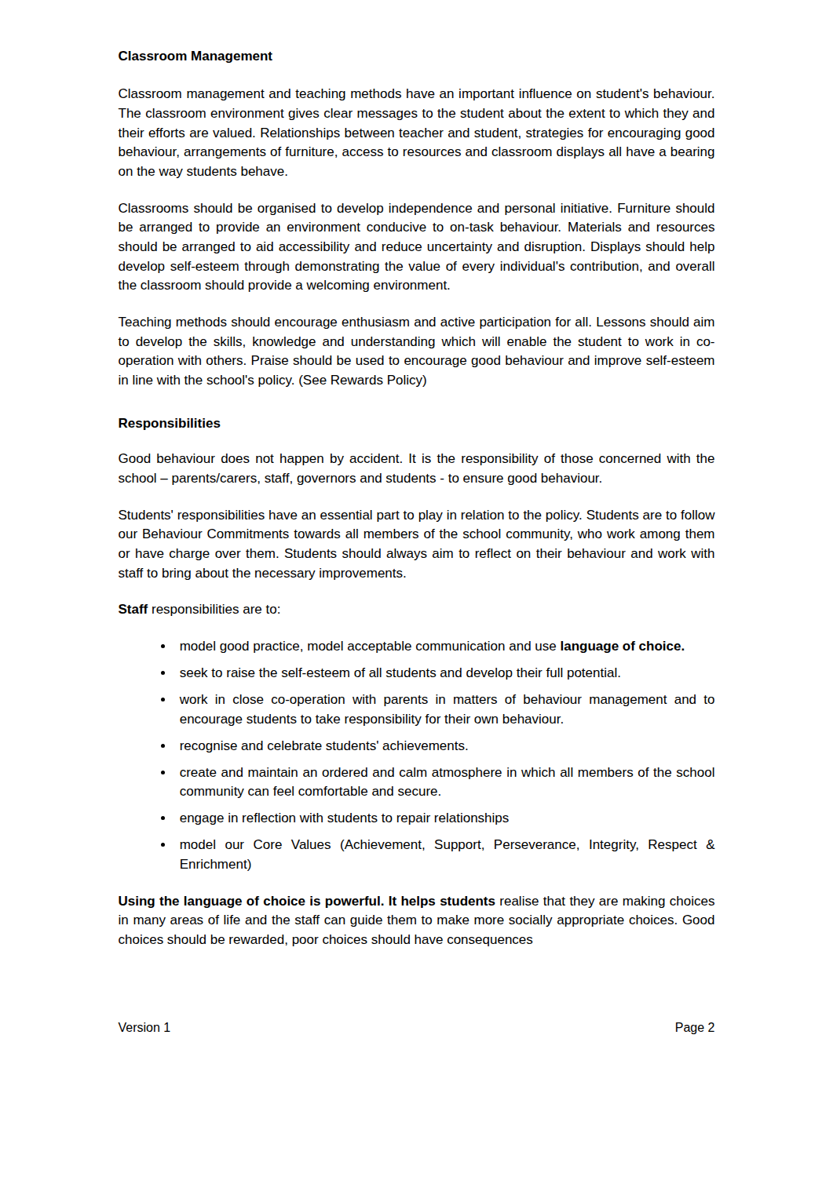Classroom Management
Classroom management and teaching methods have an important influence on student's behaviour. The classroom environment gives clear messages to the student about the extent to which they and their efforts are valued. Relationships between teacher and student, strategies for encouraging good behaviour, arrangements of furniture, access to resources and classroom displays all have a bearing on the way students behave.
Classrooms should be organised to develop independence and personal initiative. Furniture should be arranged to provide an environment conducive to on-task behaviour. Materials and resources should be arranged to aid accessibility and reduce uncertainty and disruption. Displays should help develop self-esteem through demonstrating the value of every individual's contribution, and overall the classroom should provide a welcoming environment.
Teaching methods should encourage enthusiasm and active participation for all. Lessons should aim to develop the skills, knowledge and understanding which will enable the student to work in co-operation with others. Praise should be used to encourage good behaviour and improve self-esteem in line with the school's policy. (See Rewards Policy)
Responsibilities
Good behaviour does not happen by accident. It is the responsibility of those concerned with the school – parents/carers, staff, governors and students - to ensure good behaviour.
Students' responsibilities have an essential part to play in relation to the policy. Students are to follow our Behaviour Commitments towards all members of the school community, who work among them or have charge over them. Students should always aim to reflect on their behaviour and work with staff to bring about the necessary improvements.
Staff responsibilities are to:
model good practice, model acceptable communication and use language of choice.
seek to raise the self-esteem of all students and develop their full potential.
work in close co-operation with parents in matters of behaviour management and to encourage students to take responsibility for their own behaviour.
recognise and celebrate students' achievements.
create and maintain an ordered and calm atmosphere in which all members of the school community can feel comfortable and secure.
engage in reflection with students to repair relationships
model our Core Values (Achievement, Support, Perseverance, Integrity, Respect & Enrichment)
Using the language of choice is powerful. It helps students realise that they are making choices in many areas of life and the staff can guide them to make more socially appropriate choices. Good choices should be rewarded, poor choices should have consequences
Version 1 Page 2